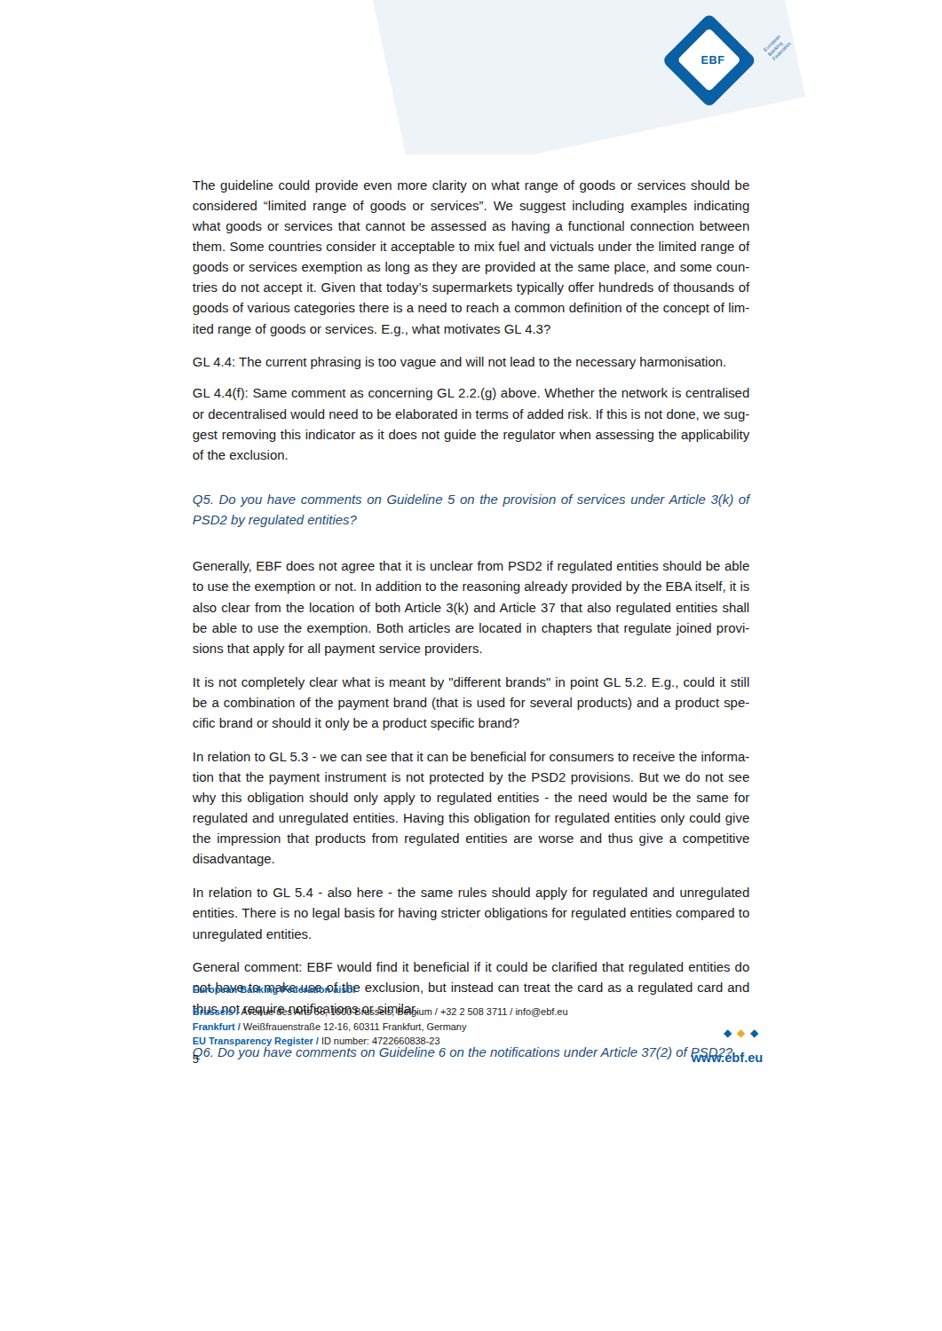EBF
European
Banking
Federation
The guideline could provide even more clarity on what range of goods or services should be considered “limited range of goods or services”. We suggest including examples indicating what goods or services that cannot be assessed as having a functional connection between them. Some countries consider it acceptable to mix fuel and victuals under the limited range of goods or services exemption as long as they are provided at the same place, and some countries do not accept it. Given that today’s supermarkets typically offer hundreds of thousands of goods of various categories there is a need to reach a common definition of the concept of limited range of goods or services. E.g., what motivates GL 4.3?
GL 4.4: The current phrasing is too vague and will not lead to the necessary harmonisation.
GL 4.4(f): Same comment as concerning GL 2.2.(g) above. Whether the network is centralised or decentralised would need to be elaborated in terms of added risk. If this is not done, we suggest removing this indicator as it does not guide the regulator when assessing the applicability of the exclusion.
Q5. Do you have comments on Guideline 5 on the provision of services under Article 3(k) of PSD2 by regulated entities?
Generally, EBF does not agree that it is unclear from PSD2 if regulated entities should be able to use the exemption or not. In addition to the reasoning already provided by the EBA itself, it is also clear from the location of both Article 3(k) and Article 37 that also regulated entities shall be able to use the exemption. Both articles are located in chapters that regulate joined provisions that apply for all payment service providers.
It is not completely clear what is meant by "different brands" in point GL 5.2. E.g., could it still be a combination of the payment brand (that is used for several products) and a product specific brand or should it only be a product specific brand?
In relation to GL 5.3 - we can see that it can be beneficial for consumers to receive the information that the payment instrument is not protected by the PSD2 provisions. But we do not see why this obligation should only apply to regulated entities - the need would be the same for regulated and unregulated entities. Having this obligation for regulated entities only could give the impression that products from regulated entities are worse and thus give a competitive disadvantage.
In relation to GL 5.4 - also here - the same rules should apply for regulated and unregulated entities. There is no legal basis for having stricter obligations for regulated entities compared to unregulated entities.
General comment: EBF would find it beneficial if it could be clarified that regulated entities do not have to make use of the exclusion, but instead can treat the card as a regulated card and thus not require notifications or similar.
Q6. Do you have comments on Guideline 6 on the notifications under Article 37(2) of PSD2?
European Banking Federation aisbl
Brussels / Avenue des Arts 56, 1000 Brussels, Belgium / +32 2 508 3711 / info@ebf.eu
Frankfurt / Weißfrauenstraße 12-16, 60311 Frankfurt, Germany
EU Transparency Register / ID number: 4722660838-23
5
◆◆◆
www.ebf.eu